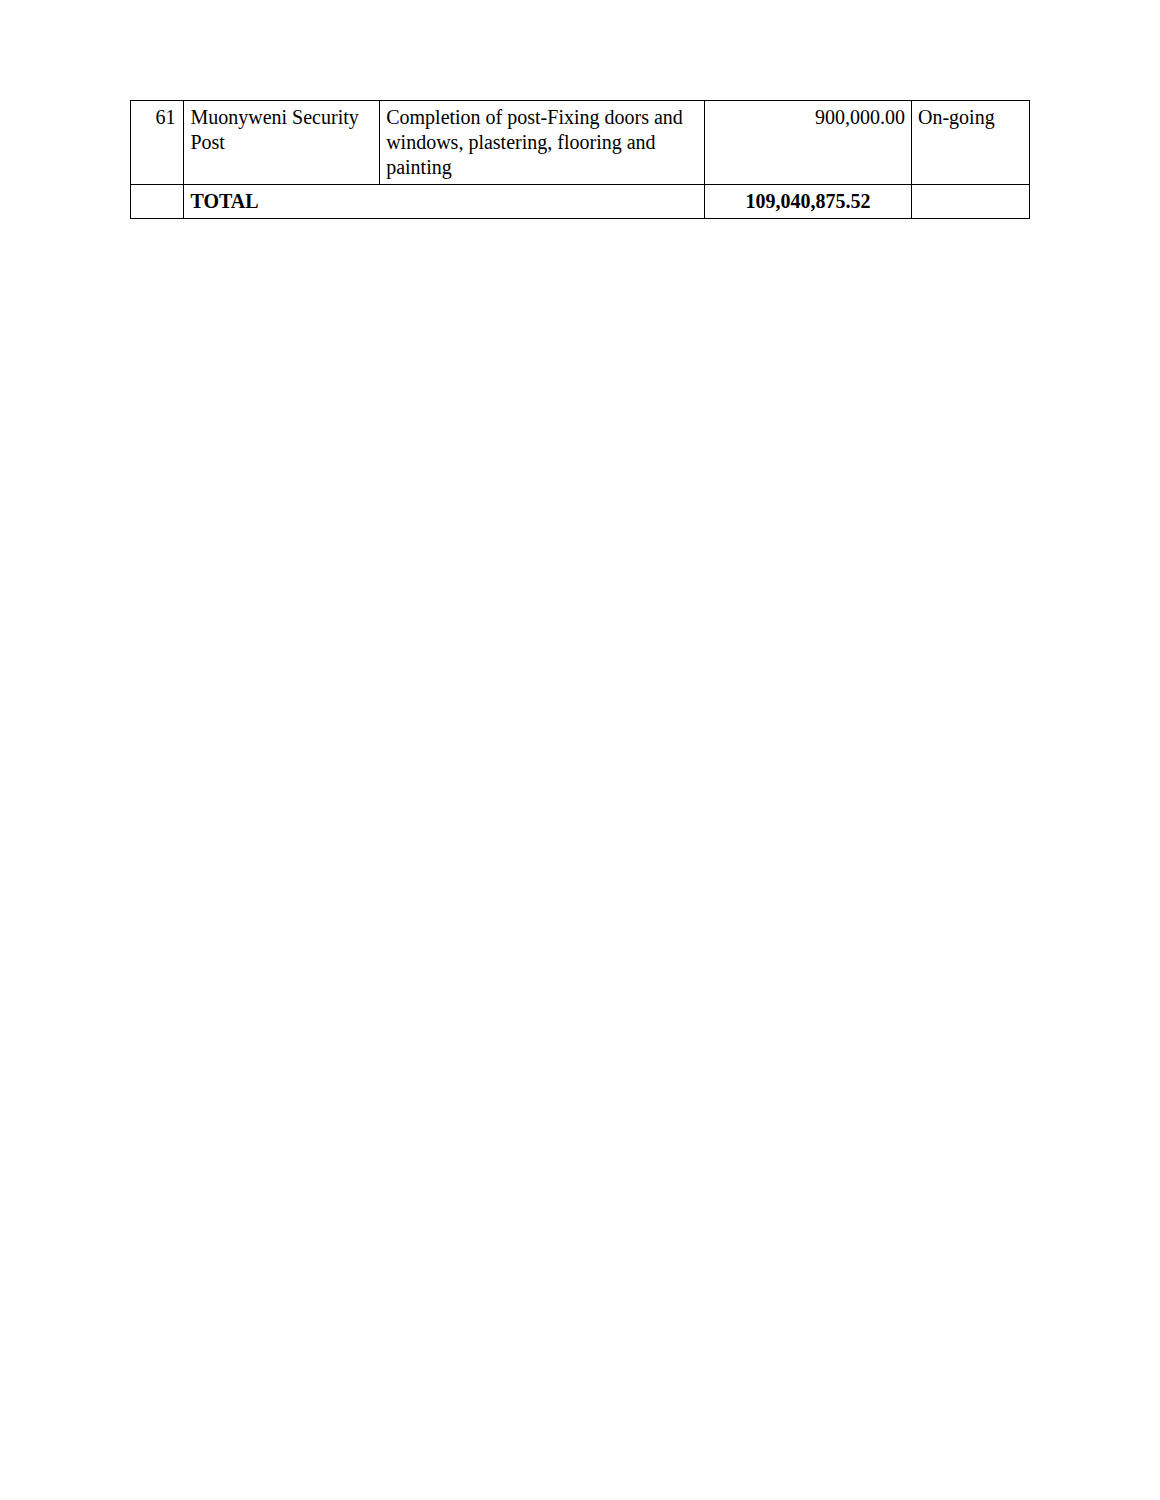| 61 | Muonyweni Security Post | Completion of post-Fixing doors and windows, plastering, flooring and painting | 900,000.00 | On-going |
| | TOTAL | 109,040,875.52 | |